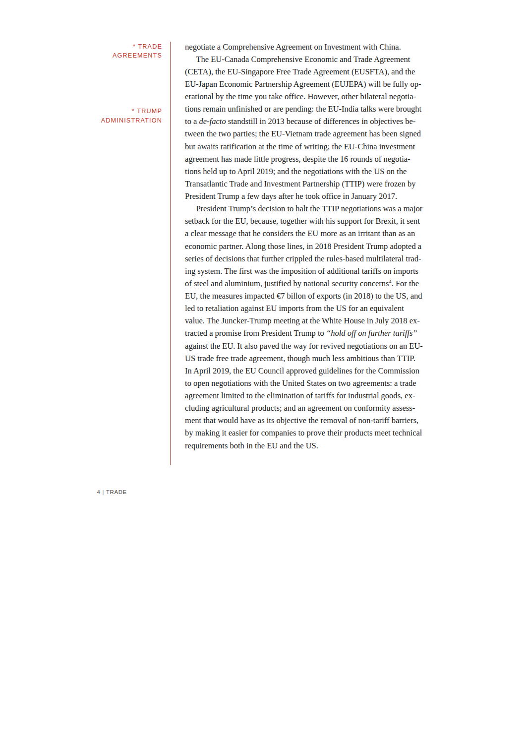* Trade
Agreements
* Trump
Administration
negotiate a Comprehensive Agreement on Investment with China.
The EU-Canada Comprehensive Economic and Trade Agreement (CETA), the EU-Singapore Free Trade Agreement (EUSFTA), and the EU-Japan Economic Partnership Agreement (EUJEPA) will be fully operational by the time you take office. However, other bilateral negotiations remain unfinished or are pending: the EU-India talks were brought to a de-facto standstill in 2013 because of differences in objectives between the two parties; the EU-Vietnam trade agreement has been signed but awaits ratification at the time of writing; the EU-China investment agreement has made little progress, despite the 16 rounds of negotiations held up to April 2019; and the negotiations with the US on the Transatlantic Trade and Investment Partnership (TTIP) were frozen by President Trump a few days after he took office in January 2017.
President Trump’s decision to halt the TTIP negotiations was a major setback for the EU, because, together with his support for Brexit, it sent a clear message that he considers the EU more as an irritant than as an economic partner. Along those lines, in 2018 President Trump adopted a series of decisions that further crippled the rules-based multilateral trading system. The first was the imposition of additional tariffs on imports of steel and aluminium, justified by national security concerns4. For the EU, the measures impacted €7 billon of exports (in 2018) to the US, and led to retaliation against EU imports from the US for an equivalent value. The Juncker-Trump meeting at the White House in July 2018 extracted a promise from President Trump to “hold off on further tariffs” against the EU. It also paved the way for revived negotiations on an EU-US trade free trade agreement, though much less ambitious than TTIP. In April 2019, the EU Council approved guidelines for the Commission to open negotiations with the United States on two agreements: a trade agreement limited to the elimination of tariffs for industrial goods, excluding agricultural products; and an agreement on conformity assessment that would have as its objective the removal of non-tariff barriers, by making it easier for companies to prove their products meet technical requirements both in the EU and the US.
4|Trade